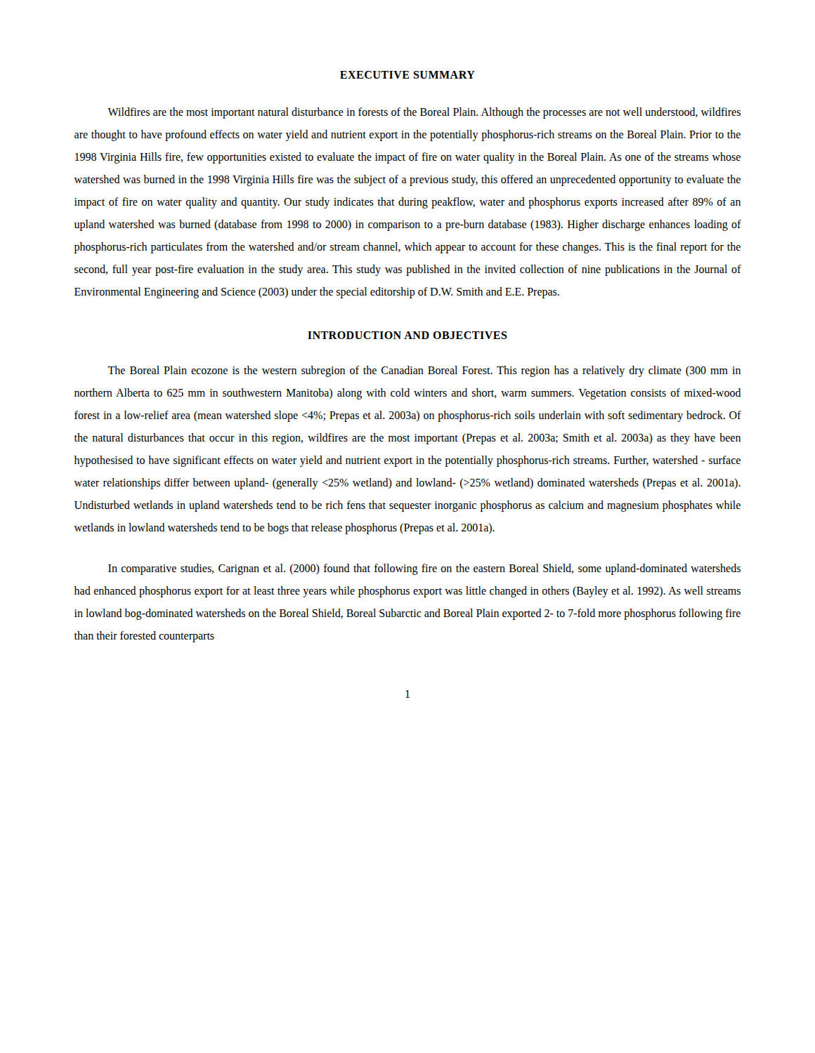EXECUTIVE SUMMARY
Wildfires are the most important natural disturbance in forests of the Boreal Plain. Although the processes are not well understood, wildfires are thought to have profound effects on water yield and nutrient export in the potentially phosphorus-rich streams on the Boreal Plain. Prior to the 1998 Virginia Hills fire, few opportunities existed to evaluate the impact of fire on water quality in the Boreal Plain. As one of the streams whose watershed was burned in the 1998 Virginia Hills fire was the subject of a previous study, this offered an unprecedented opportunity to evaluate the impact of fire on water quality and quantity. Our study indicates that during peakflow, water and phosphorus exports increased after 89% of an upland watershed was burned (database from 1998 to 2000) in comparison to a pre-burn database (1983). Higher discharge enhances loading of phosphorus-rich particulates from the watershed and/or stream channel, which appear to account for these changes. This is the final report for the second, full year post-fire evaluation in the study area. This study was published in the invited collection of nine publications in the Journal of Environmental Engineering and Science (2003) under the special editorship of D.W. Smith and E.E. Prepas.
INTRODUCTION AND OBJECTIVES
The Boreal Plain ecozone is the western subregion of the Canadian Boreal Forest. This region has a relatively dry climate (300 mm in northern Alberta to 625 mm in southwestern Manitoba) along with cold winters and short, warm summers. Vegetation consists of mixed-wood forest in a low-relief area (mean watershed slope <4%; Prepas et al. 2003a) on phosphorus-rich soils underlain with soft sedimentary bedrock. Of the natural disturbances that occur in this region, wildfires are the most important (Prepas et al. 2003a; Smith et al. 2003a) as they have been hypothesised to have significant effects on water yield and nutrient export in the potentially phosphorus-rich streams. Further, watershed - surface water relationships differ between upland- (generally <25% wetland) and lowland- (>25% wetland) dominated watersheds (Prepas et al. 2001a). Undisturbed wetlands in upland watersheds tend to be rich fens that sequester inorganic phosphorus as calcium and magnesium phosphates while wetlands in lowland watersheds tend to be bogs that release phosphorus (Prepas et al. 2001a).
In comparative studies, Carignan et al. (2000) found that following fire on the eastern Boreal Shield, some upland-dominated watersheds had enhanced phosphorus export for at least three years while phosphorus export was little changed in others (Bayley et al. 1992). As well streams in lowland bog-dominated watersheds on the Boreal Shield, Boreal Subarctic and Boreal Plain exported 2- to 7-fold more phosphorus following fire than their forested counterparts
1